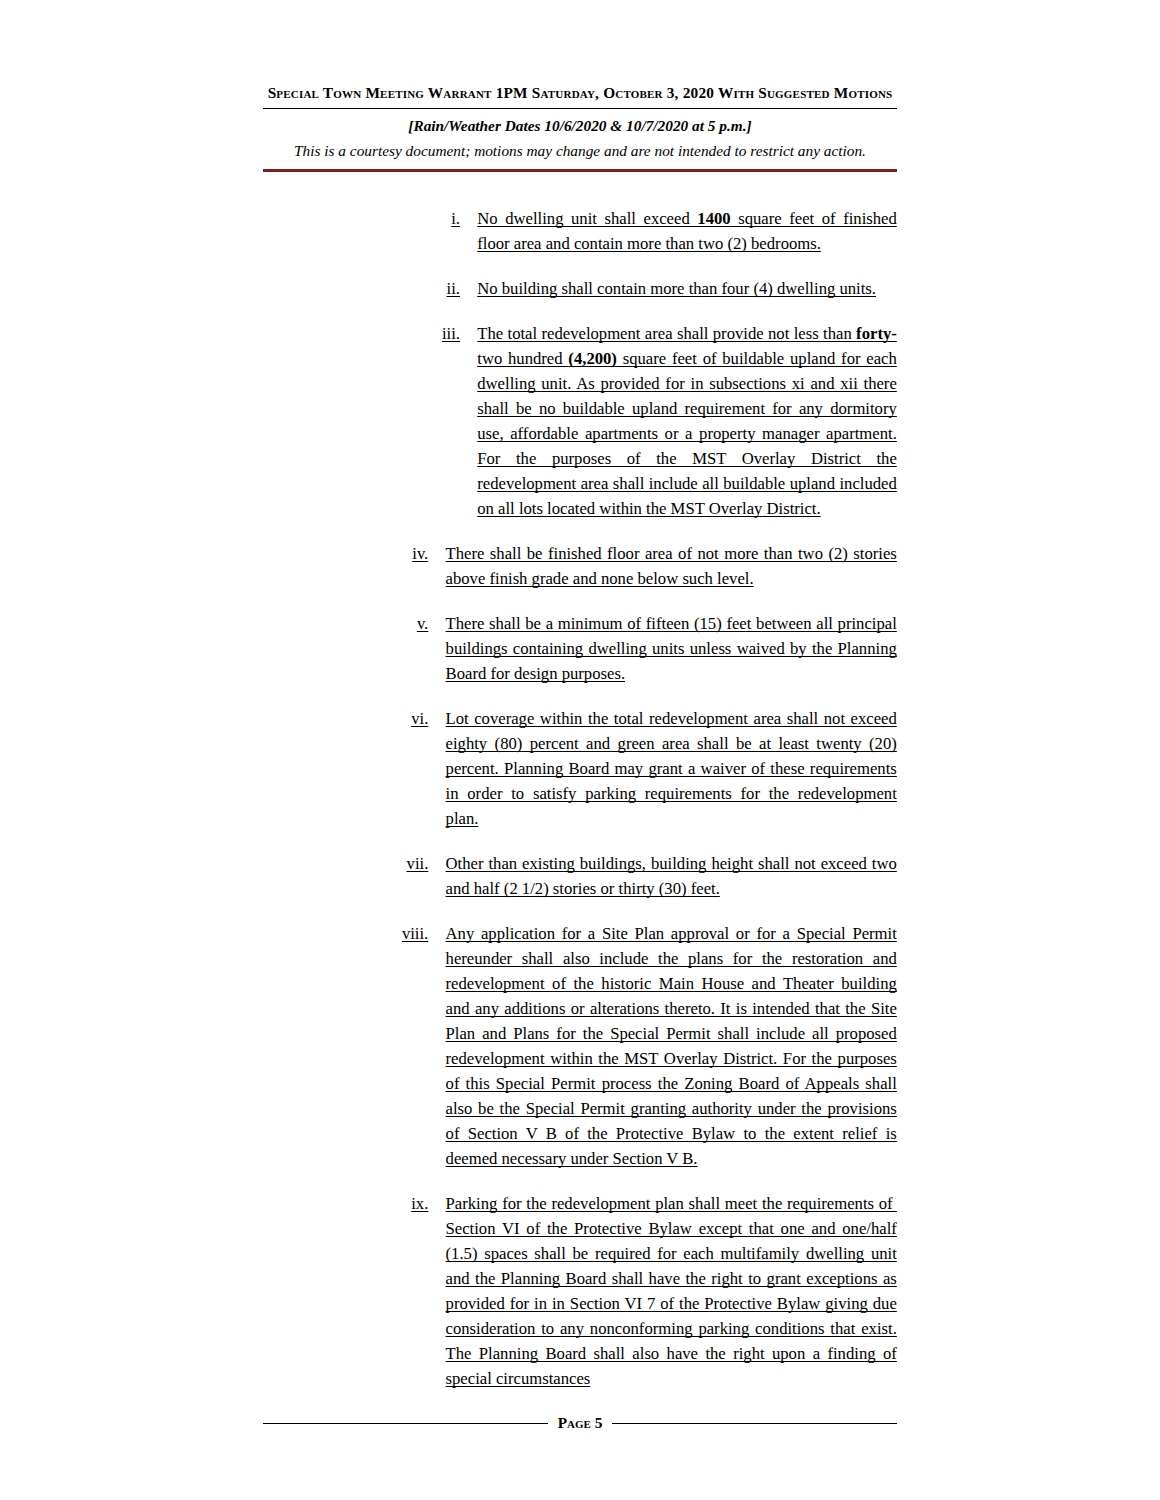Special Town Meeting Warrant 1PM Saturday, October 3, 2020 With Suggested Motions
[Rain/Weather Dates 10/6/2020 & 10/7/2020 at 5 p.m.]
This is a courtesy document; motions may change and are not intended to restrict any action.
i. No dwelling unit shall exceed 1400 square feet of finished floor area and contain more than two (2) bedrooms.
ii. No building shall contain more than four (4) dwelling units.
iii. The total redevelopment area shall provide not less than forty-two hundred (4,200) square feet of buildable upland for each dwelling unit. As provided for in subsections xi and xii there shall be no buildable upland requirement for any dormitory use, affordable apartments or a property manager apartment. For the purposes of the MST Overlay District the redevelopment area shall include all buildable upland included on all lots located within the MST Overlay District.
iv. There shall be finished floor area of not more than two (2) stories above finish grade and none below such level.
v. There shall be a minimum of fifteen (15) feet between all principal buildings containing dwelling units unless waived by the Planning Board for design purposes.
vi. Lot coverage within the total redevelopment area shall not exceed eighty (80) percent and green area shall be at least twenty (20) percent. Planning Board may grant a waiver of these requirements in order to satisfy parking requirements for the redevelopment plan.
vii. Other than existing buildings, building height shall not exceed two and half (2 1/2) stories or thirty (30) feet.
viii. Any application for a Site Plan approval or for a Special Permit hereunder shall also include the plans for the restoration and redevelopment of the historic Main House and Theater building and any additions or alterations thereto. It is intended that the Site Plan and Plans for the Special Permit shall include all proposed redevelopment within the MST Overlay District. For the purposes of this Special Permit process the Zoning Board of Appeals shall also be the Special Permit granting authority under the provisions of Section V B of the Protective Bylaw to the extent relief is deemed necessary under Section V B.
ix. Parking for the redevelopment plan shall meet the requirements of Section VI of the Protective Bylaw except that one and one/half (1.5) spaces shall be required for each multifamily dwelling unit and the Planning Board shall have the right to grant exceptions as provided for in in Section VI 7 of the Protective Bylaw giving due consideration to any nonconforming parking conditions that exist. The Planning Board shall also have the right upon a finding of special circumstances
Page 5